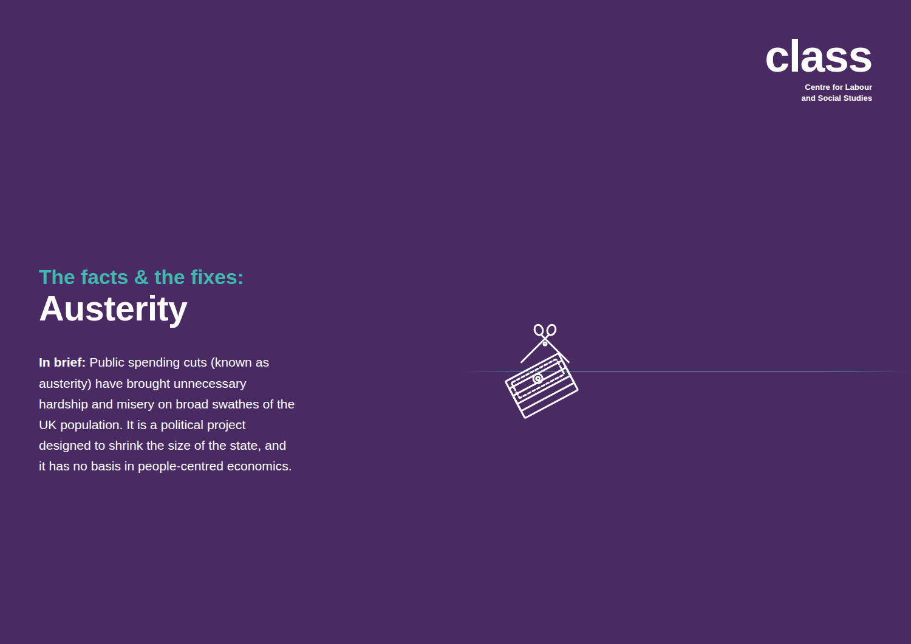class Centre for Labour
and Social Studies
The facts & the fixes:
Austerity
In brief: Public spending cuts (known as austerity) have brought unnecessary hardship and misery on broad swathes of the UK population. It is a political project designed to shrink the size of the state, and it has no basis in people-centred economics.